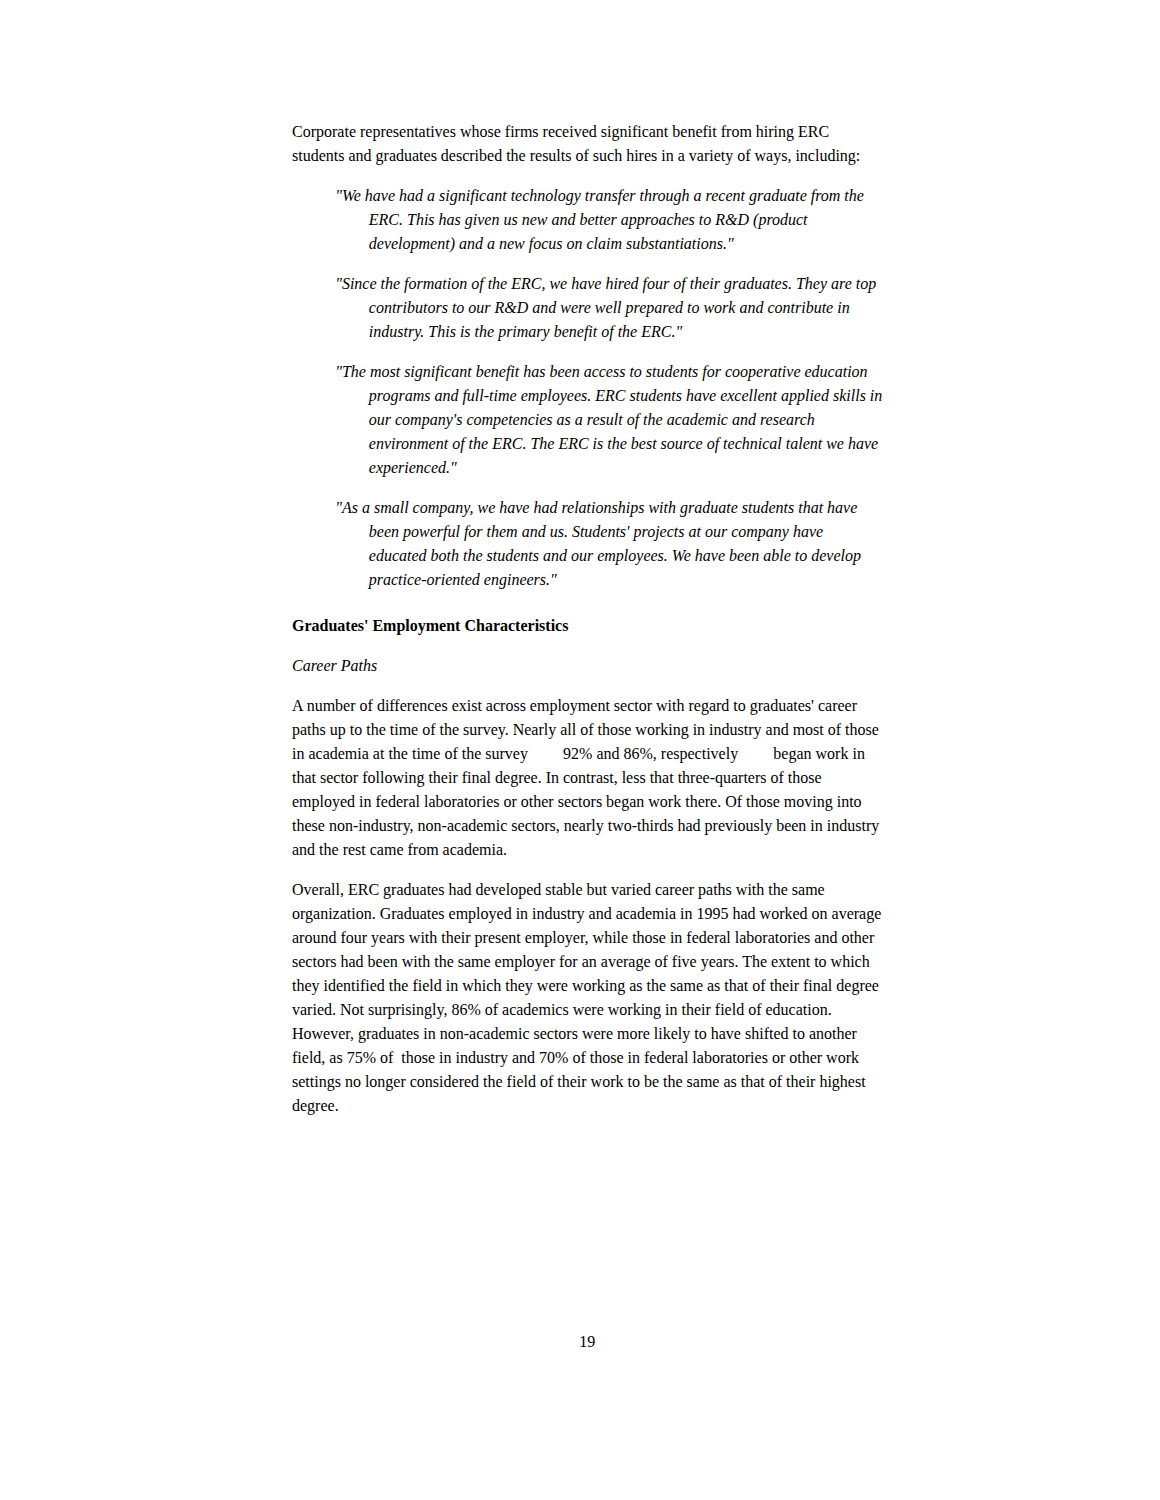Corporate representatives whose firms received significant benefit from hiring ERC students and graduates described the results of such hires in a variety of ways, including:
"We have had a significant technology transfer through a recent graduate from the ERC. This has given us new and better approaches to R&D (product development) and a new focus on claim substantiations."
"Since the formation of the ERC, we have hired four of their graduates. They are top contributors to our R&D and were well prepared to work and contribute in industry. This is the primary benefit of the ERC."
"The most significant benefit has been access to students for cooperative education programs and full-time employees. ERC students have excellent applied skills in our company's competencies as a result of the academic and research environment of the ERC. The ERC is the best source of technical talent we have experienced."
"As a small company, we have had relationships with graduate students that have been powerful for them and us. Students' projects at our company have educated both the students and our employees. We have been able to develop practice-oriented engineers."
Graduates' Employment Characteristics
Career Paths
A number of differences exist across employment sector with regard to graduates' career paths up to the time of the survey. Nearly all of those working in industry and most of those in academia at the time of the survey 92% and 86%, respectively began work in that sector following their final degree. In contrast, less that three-quarters of those employed in federal laboratories or other sectors began work there. Of those moving into these non-industry, non-academic sectors, nearly two-thirds had previously been in industry and the rest came from academia.
Overall, ERC graduates had developed stable but varied career paths with the same organization. Graduates employed in industry and academia in 1995 had worked on average around four years with their present employer, while those in federal laboratories and other sectors had been with the same employer for an average of five years. The extent to which they identified the field in which they were working as the same as that of their final degree varied. Not surprisingly, 86% of academics were working in their field of education. However, graduates in non-academic sectors were more likely to have shifted to another field, as 75% of those in industry and 70% of those in federal laboratories or other work settings no longer considered the field of their work to be the same as that of their highest degree.
19